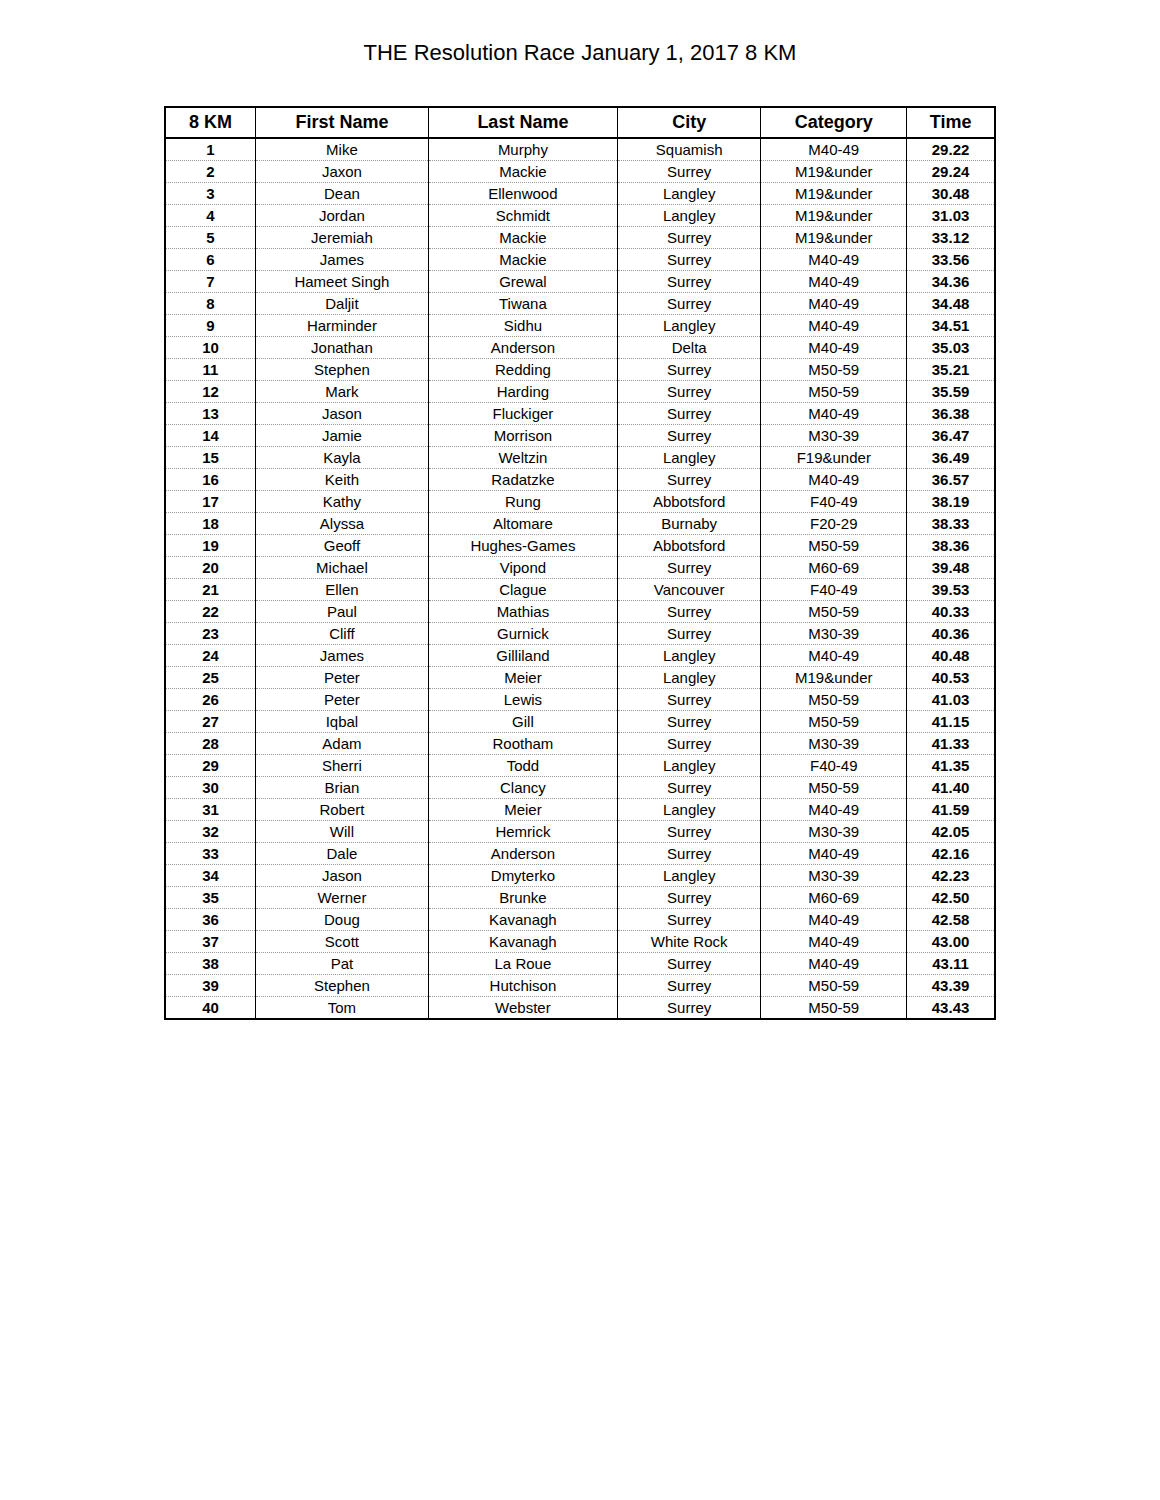THE Resolution Race January 1, 2017 8 KM
| 8 KM | First Name | Last Name | City | Category | Time |
| --- | --- | --- | --- | --- | --- |
| 1 | Mike | Murphy | Squamish | M40-49 | 29.22 |
| 2 | Jaxon | Mackie | Surrey | M19&under | 29.24 |
| 3 | Dean | Ellenwood | Langley | M19&under | 30.48 |
| 4 | Jordan | Schmidt | Langley | M19&under | 31.03 |
| 5 | Jeremiah | Mackie | Surrey | M19&under | 33.12 |
| 6 | James | Mackie | Surrey | M40-49 | 33.56 |
| 7 | Hameet Singh | Grewal | Surrey | M40-49 | 34.36 |
| 8 | Daljit | Tiwana | Surrey | M40-49 | 34.48 |
| 9 | Harminder | Sidhu | Langley | M40-49 | 34.51 |
| 10 | Jonathan | Anderson | Delta | M40-49 | 35.03 |
| 11 | Stephen | Redding | Surrey | M50-59 | 35.21 |
| 12 | Mark | Harding | Surrey | M50-59 | 35.59 |
| 13 | Jason | Fluckiger | Surrey | M40-49 | 36.38 |
| 14 | Jamie | Morrison | Surrey | M30-39 | 36.47 |
| 15 | Kayla | Weltzin | Langley | F19&under | 36.49 |
| 16 | Keith | Radatzke | Surrey | M40-49 | 36.57 |
| 17 | Kathy | Rung | Abbotsford | F40-49 | 38.19 |
| 18 | Alyssa | Altomare | Burnaby | F20-29 | 38.33 |
| 19 | Geoff | Hughes-Games | Abbotsford | M50-59 | 38.36 |
| 20 | Michael | Vipond | Surrey | M60-69 | 39.48 |
| 21 | Ellen | Clague | Vancouver | F40-49 | 39.53 |
| 22 | Paul | Mathias | Surrey | M50-59 | 40.33 |
| 23 | Cliff | Gurnick | Surrey | M30-39 | 40.36 |
| 24 | James | Gilliland | Langley | M40-49 | 40.48 |
| 25 | Peter | Meier | Langley | M19&under | 40.53 |
| 26 | Peter | Lewis | Surrey | M50-59 | 41.03 |
| 27 | Iqbal | Gill | Surrey | M50-59 | 41.15 |
| 28 | Adam | Rootham | Surrey | M30-39 | 41.33 |
| 29 | Sherri | Todd | Langley | F40-49 | 41.35 |
| 30 | Brian | Clancy | Surrey | M50-59 | 41.40 |
| 31 | Robert | Meier | Langley | M40-49 | 41.59 |
| 32 | Will | Hemrick | Surrey | M30-39 | 42.05 |
| 33 | Dale | Anderson | Surrey | M40-49 | 42.16 |
| 34 | Jason | Dmyterko | Langley | M30-39 | 42.23 |
| 35 | Werner | Brunke | Surrey | M60-69 | 42.50 |
| 36 | Doug | Kavanagh | Surrey | M40-49 | 42.58 |
| 37 | Scott | Kavanagh | White Rock | M40-49 | 43.00 |
| 38 | Pat | La Roue | Surrey | M40-49 | 43.11 |
| 39 | Stephen | Hutchison | Surrey | M50-59 | 43.39 |
| 40 | Tom | Webster | Surrey | M50-59 | 43.43 |